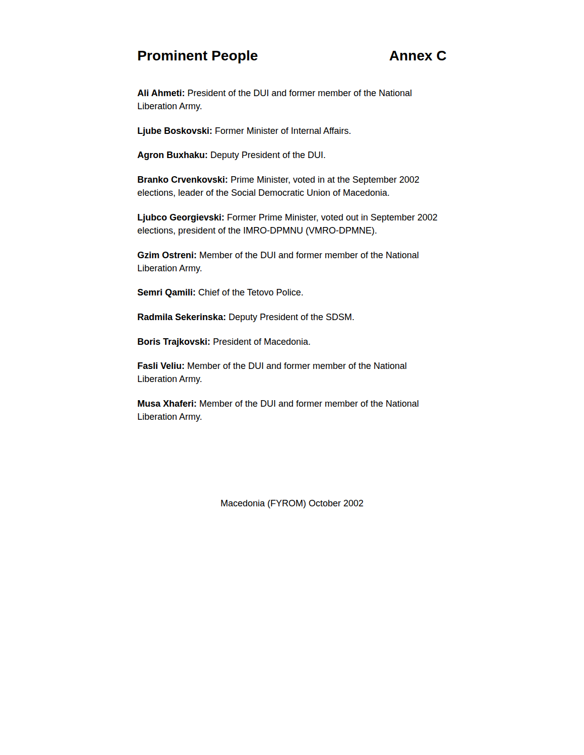Prominent People Annex C
Ali Ahmeti: President of the DUI and former member of the National Liberation Army.
Ljube Boskovski: Former Minister of Internal Affairs.
Agron Buxhaku: Deputy President of the DUI.
Branko Crvenkovski: Prime Minister, voted in at the September 2002 elections, leader of the Social Democratic Union of Macedonia.
Ljubco Georgievski: Former Prime Minister, voted out in September 2002 elections, president of the IMRO-DPMNU (VMRO-DPMNE).
Gzim Ostreni: Member of the DUI and former member of the National Liberation Army.
Semri Qamili: Chief of the Tetovo Police.
Radmila Sekerinska: Deputy President of the SDSM.
Boris Trajkovski: President of Macedonia.
Fasli Veliu: Member of the DUI and former member of the National Liberation Army.
Musa Xhaferi: Member of the DUI and former member of the National Liberation Army.
Macedonia (FYROM) October 2002